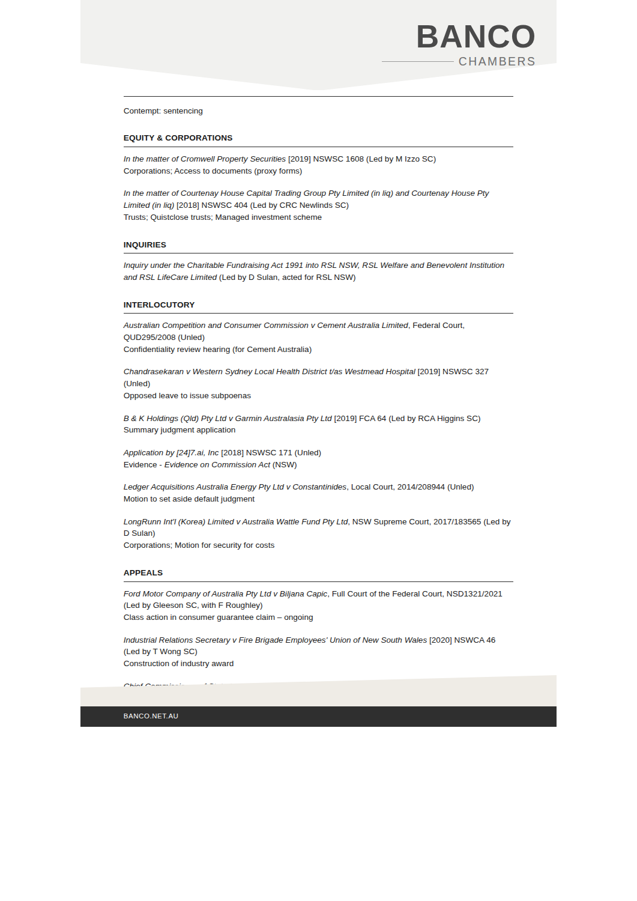BANCO
CHAMBERS
Contempt: sentencing
EQUITY & CORPORATIONS
In the matter of Cromwell Property Securities [2019] NSWSC 1608 (Led by M Izzo SC)
Corporations; Access to documents (proxy forms)
In the matter of Courtenay House Capital Trading Group Pty Limited (in liq) and Courtenay House Pty Limited (in liq) [2018] NSWSC 404 (Led by CRC Newlinds SC)
Trusts; Quistclose trusts; Managed investment scheme
INQUIRIES
Inquiry under the Charitable Fundraising Act 1991 into RSL NSW, RSL Welfare and Benevolent Institution and RSL LifeCare Limited (Led by D Sulan, acted for RSL NSW)
INTERLOCUTORY
Australian Competition and Consumer Commission v Cement Australia Limited, Federal Court, QUD295/2008 (Unled)
Confidentiality review hearing (for Cement Australia)
Chandrasekaran v Western Sydney Local Health District t/as Westmead Hospital [2019] NSWSC 327 (Unled)
Opposed leave to issue subpoenas
B & K Holdings (Qld) Pty Ltd v Garmin Australasia Pty Ltd [2019] FCA 64 (Led by RCA Higgins SC)
Summary judgment application
Application by [24]7.ai, Inc [2018] NSWSC 171 (Unled)
Evidence - Evidence on Commission Act (NSW)
Ledger Acquisitions Australia Energy Pty Ltd v Constantinides, Local Court, 2014/208944 (Unled)
Motion to set aside default judgment
LongRunn Int'l (Korea) Limited v Australia Wattle Fund Pty Ltd, NSW Supreme Court, 2017/183565 (Led by D Sulan)
Corporations; Motion for security for costs
APPEALS
Ford Motor Company of Australia Pty Ltd v Biljana Capic, Full Court of the Federal Court, NSD1321/2021 (Led by Gleeson SC, with F Roughley)
Class action in consumer guarantee claim – ongoing
Industrial Relations Secretary v Fire Brigade Employees' Union of New South Wales [2020] NSWCA 46 (Led by T Wong SC)
Construction of industry award
Chief Commissioner of State Revenue v Boss Constructions (NSW) Pty Ltd [2019] NSWCA 43 / Chief Commissioner of State Revenue v Boss Constructions (NSW) Pty Ltd [2018] NSWCA 270 (Led by F Assaf)
Statutory demand; Estoppel in the face of a statute
BANCO.NET.AU